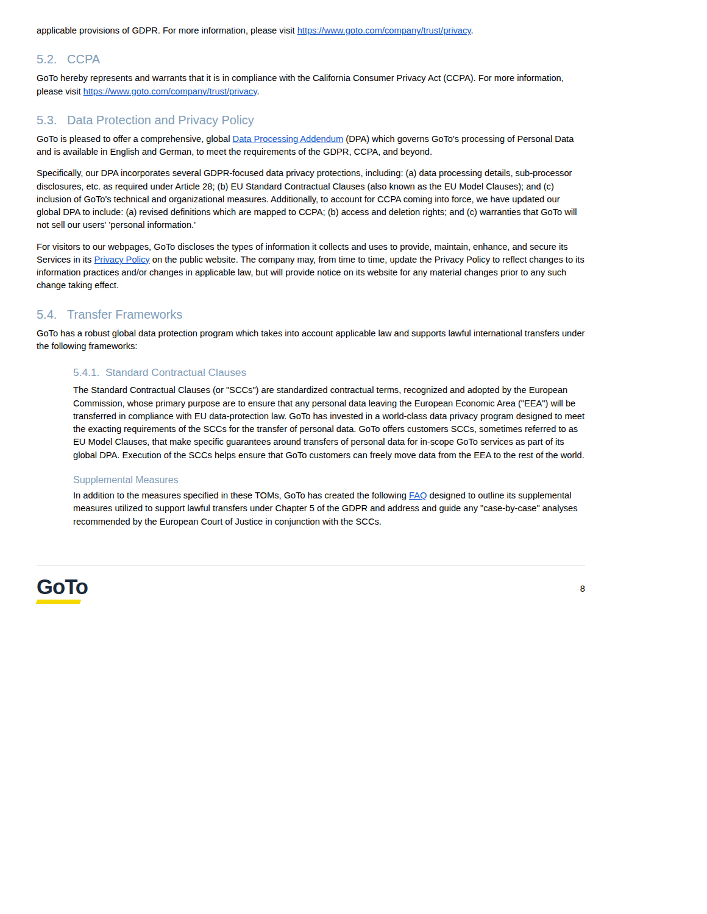applicable provisions of GDPR. For more information, please visit https://www.goto.com/company/trust/privacy.
5.2. CCPA
GoTo hereby represents and warrants that it is in compliance with the California Consumer Privacy Act (CCPA). For more information, please visit https://www.goto.com/company/trust/privacy.
5.3. Data Protection and Privacy Policy
GoTo is pleased to offer a comprehensive, global Data Processing Addendum (DPA) which governs GoTo's processing of Personal Data and is available in English and German, to meet the requirements of the GDPR, CCPA, and beyond.
Specifically, our DPA incorporates several GDPR-focused data privacy protections, including: (a) data processing details, sub-processor disclosures, etc. as required under Article 28; (b) EU Standard Contractual Clauses (also known as the EU Model Clauses); and (c) inclusion of GoTo's technical and organizational measures. Additionally, to account for CCPA coming into force, we have updated our global DPA to include: (a) revised definitions which are mapped to CCPA; (b) access and deletion rights; and (c) warranties that GoTo will not sell our users' 'personal information.'
For visitors to our webpages, GoTo discloses the types of information it collects and uses to provide, maintain, enhance, and secure its Services in its Privacy Policy on the public website. The company may, from time to time, update the Privacy Policy to reflect changes to its information practices and/or changes in applicable law, but will provide notice on its website for any material changes prior to any such change taking effect.
5.4. Transfer Frameworks
GoTo has a robust global data protection program which takes into account applicable law and supports lawful international transfers under the following frameworks:
5.4.1. Standard Contractual Clauses
The Standard Contractual Clauses (or "SCCs") are standardized contractual terms, recognized and adopted by the European Commission, whose primary purpose are to ensure that any personal data leaving the European Economic Area ("EEA") will be transferred in compliance with EU data-protection law. GoTo has invested in a world-class data privacy program designed to meet the exacting requirements of the SCCs for the transfer of personal data. GoTo offers customers SCCs, sometimes referred to as EU Model Clauses, that make specific guarantees around transfers of personal data for in-scope GoTo services as part of its global DPA. Execution of the SCCs helps ensure that GoTo customers can freely move data from the EEA to the rest of the world.
Supplemental Measures
In addition to the measures specified in these TOMs, GoTo has created the following FAQ designed to outline its supplemental measures utilized to support lawful transfers under Chapter 5 of the GDPR and address and guide any "case-by-case" analyses recommended by the European Court of Justice in conjunction with the SCCs.
GoTo 8